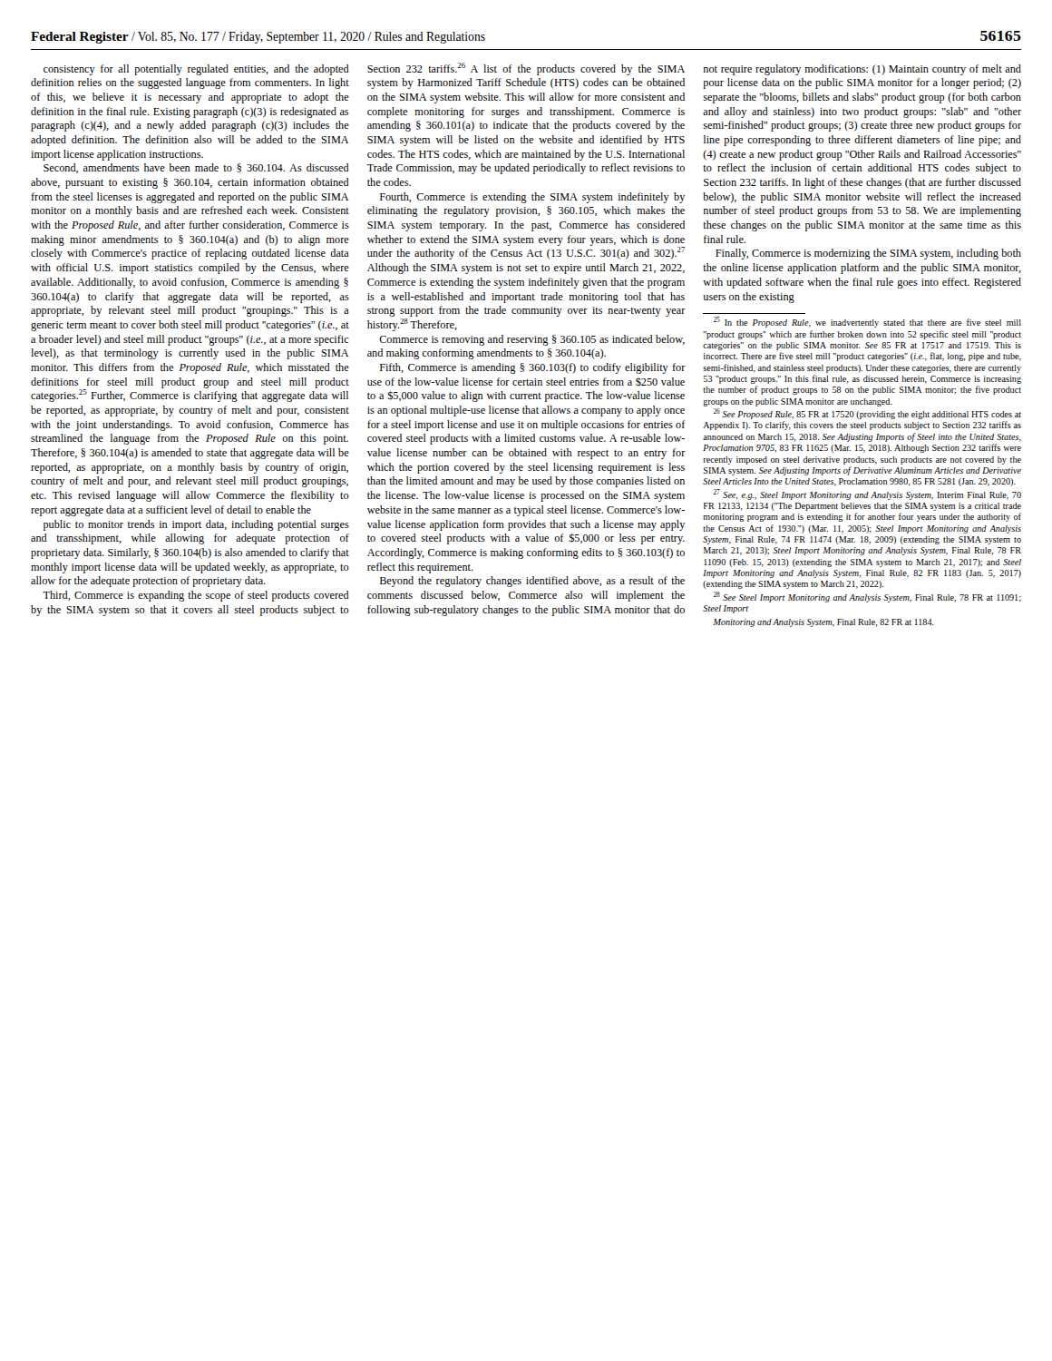Federal Register / Vol. 85, No. 177 / Friday, September 11, 2020 / Rules and Regulations
56165
consistency for all potentially regulated entities, and the adopted definition relies on the suggested language from commenters. In light of this, we believe it is necessary and appropriate to adopt the definition in the final rule. Existing paragraph (c)(3) is redesignated as paragraph (c)(4), and a newly added paragraph (c)(3) includes the adopted definition. The definition also will be added to the SIMA import license application instructions.
Second, amendments have been made to § 360.104. As discussed above, pursuant to existing § 360.104, certain information obtained from the steel licenses is aggregated and reported on the public SIMA monitor on a monthly basis and are refreshed each week. Consistent with the Proposed Rule, and after further consideration, Commerce is making minor amendments to § 360.104(a) and (b) to align more closely with Commerce's practice of replacing outdated license data with official U.S. import statistics compiled by the Census, where available. Additionally, to avoid confusion, Commerce is amending § 360.104(a) to clarify that aggregate data will be reported, as appropriate, by relevant steel mill product ''groupings.'' This is a generic term meant to cover both steel mill product ''categories'' (i.e., at a broader level) and steel mill product ''groups'' (i.e., at a more specific level), as that terminology is currently used in the public SIMA monitor. This differs from the Proposed Rule, which misstated the definitions for steel mill product group and steel mill product categories.25 Further, Commerce is clarifying that aggregate data will be reported, as appropriate, by country of melt and pour, consistent with the joint understandings. To avoid confusion, Commerce has streamlined the language from the Proposed Rule on this point. Therefore, § 360.104(a) is amended to state that aggregate data will be reported, as appropriate, on a monthly basis by country of origin, country of melt and pour, and relevant steel mill product groupings, etc. This revised language will allow Commerce the flexibility to report aggregate data at a sufficient level of detail to enable the
public to monitor trends in import data, including potential surges and transshipment, while allowing for adequate protection of proprietary data. Similarly, § 360.104(b) is also amended to clarify that monthly import license data will be updated weekly, as appropriate, to allow for the adequate protection of proprietary data.
Third, Commerce is expanding the scope of steel products covered by the SIMA system so that it covers all steel products subject to Section 232 tariffs.26 A list of the products covered by the SIMA system by Harmonized Tariff Schedule (HTS) codes can be obtained on the SIMA system website. This will allow for more consistent and complete monitoring for surges and transshipment. Commerce is amending § 360.101(a) to indicate that the products covered by the SIMA system will be listed on the website and identified by HTS codes. The HTS codes, which are maintained by the U.S. International Trade Commission, may be updated periodically to reflect revisions to the codes.
Fourth, Commerce is extending the SIMA system indefinitely by eliminating the regulatory provision, § 360.105, which makes the SIMA system temporary. In the past, Commerce has considered whether to extend the SIMA system every four years, which is done under the authority of the Census Act (13 U.S.C. 301(a) and 302).27 Although the SIMA system is not set to expire until March 21, 2022, Commerce is extending the system indefinitely given that the program is a well-established and important trade monitoring tool that has strong support from the trade community over its near-twenty year history.28 Therefore,
Commerce is removing and reserving § 360.105 as indicated below, and making conforming amendments to § 360.104(a).
Fifth, Commerce is amending § 360.103(f) to codify eligibility for use of the low-value license for certain steel entries from a $250 value to a $5,000 value to align with current practice. The low-value license is an optional multiple-use license that allows a company to apply once for a steel import license and use it on multiple occasions for entries of covered steel products with a limited customs value. A re-usable low-value license number can be obtained with respect to an entry for which the portion covered by the steel licensing requirement is less than the limited amount and may be used by those companies listed on the license. The low-value license is processed on the SIMA system website in the same manner as a typical steel license. Commerce's low-value license application form provides that such a license may apply to covered steel products with a value of $5,000 or less per entry. Accordingly, Commerce is making conforming edits to § 360.103(f) to reflect this requirement.
Beyond the regulatory changes identified above, as a result of the comments discussed below, Commerce also will implement the following sub-regulatory changes to the public SIMA monitor that do not require regulatory modifications: (1) Maintain country of melt and pour license data on the public SIMA monitor for a longer period; (2) separate the ''blooms, billets and slabs'' product group (for both carbon and alloy and stainless) into two product groups: ''slab'' and ''other semi-finished'' product groups; (3) create three new product groups for line pipe corresponding to three different diameters of line pipe; and (4) create a new product group ''Other Rails and Railroad Accessories'' to reflect the inclusion of certain additional HTS codes subject to Section 232 tariffs. In light of these changes (that are further discussed below), the public SIMA monitor website will reflect the increased number of steel product groups from 53 to 58. We are implementing these changes on the public SIMA monitor at the same time as this final rule.
Finally, Commerce is modernizing the SIMA system, including both the online license application platform and the public SIMA monitor, with updated software when the final rule goes into effect. Registered users on the existing
25 In the Proposed Rule, we inadvertently stated that there are five steel mill ''product groups'' which are further broken down into 52 specific steel mill ''product categories'' on the public SIMA monitor. See 85 FR at 17517 and 17519. This is incorrect. There are five steel mill ''product categories'' (i.e., flat, long, pipe and tube, semi-finished, and stainless steel products). Under these categories, there are currently 53 ''product groups.'' In this final rule, as discussed herein, Commerce is increasing the number of product groups to 58 on the public SIMA monitor; the five product groups on the public SIMA monitor are unchanged.
26 See Proposed Rule, 85 FR at 17520 (providing the eight additional HTS codes at Appendix I). To clarify, this covers the steel products subject to Section 232 tariffs as announced on March 15, 2018. See Adjusting Imports of Steel into the United States, Proclamation 9705, 83 FR 11625 (Mar. 15, 2018). Although Section 232 tariffs were recently imposed on steel derivative products, such products are not covered by the SIMA system. See Adjusting Imports of Derivative Aluminum Articles and Derivative Steel Articles Into the United States, Proclamation 9980, 85 FR 5281 (Jan. 29, 2020).
27 See, e.g., Steel Import Monitoring and Analysis System, Interim Final Rule, 70 FR 12133, 12134 (''The Department believes that the SIMA system is a critical trade monitoring program and is extending it for another four years under the authority of the Census Act of 1930.'') (Mar. 11, 2005); Steel Import Monitoring and Analysis System, Final Rule, 74 FR 11474 (Mar. 18, 2009) (extending the SIMA system to March 21, 2013); Steel Import Monitoring and Analysis System, Final Rule, 78 FR 11090 (Feb. 15, 2013) (extending the SIMA system to March 21, 2017); and Steel Import Monitoring and Analysis System, Final Rule, 82 FR 1183 (Jan. 5, 2017) (extending the SIMA system to March 21, 2022).
28 See Steel Import Monitoring and Analysis System, Final Rule, 78 FR at 11091; Steel Import
Monitoring and Analysis System, Final Rule, 82 FR at 1184.